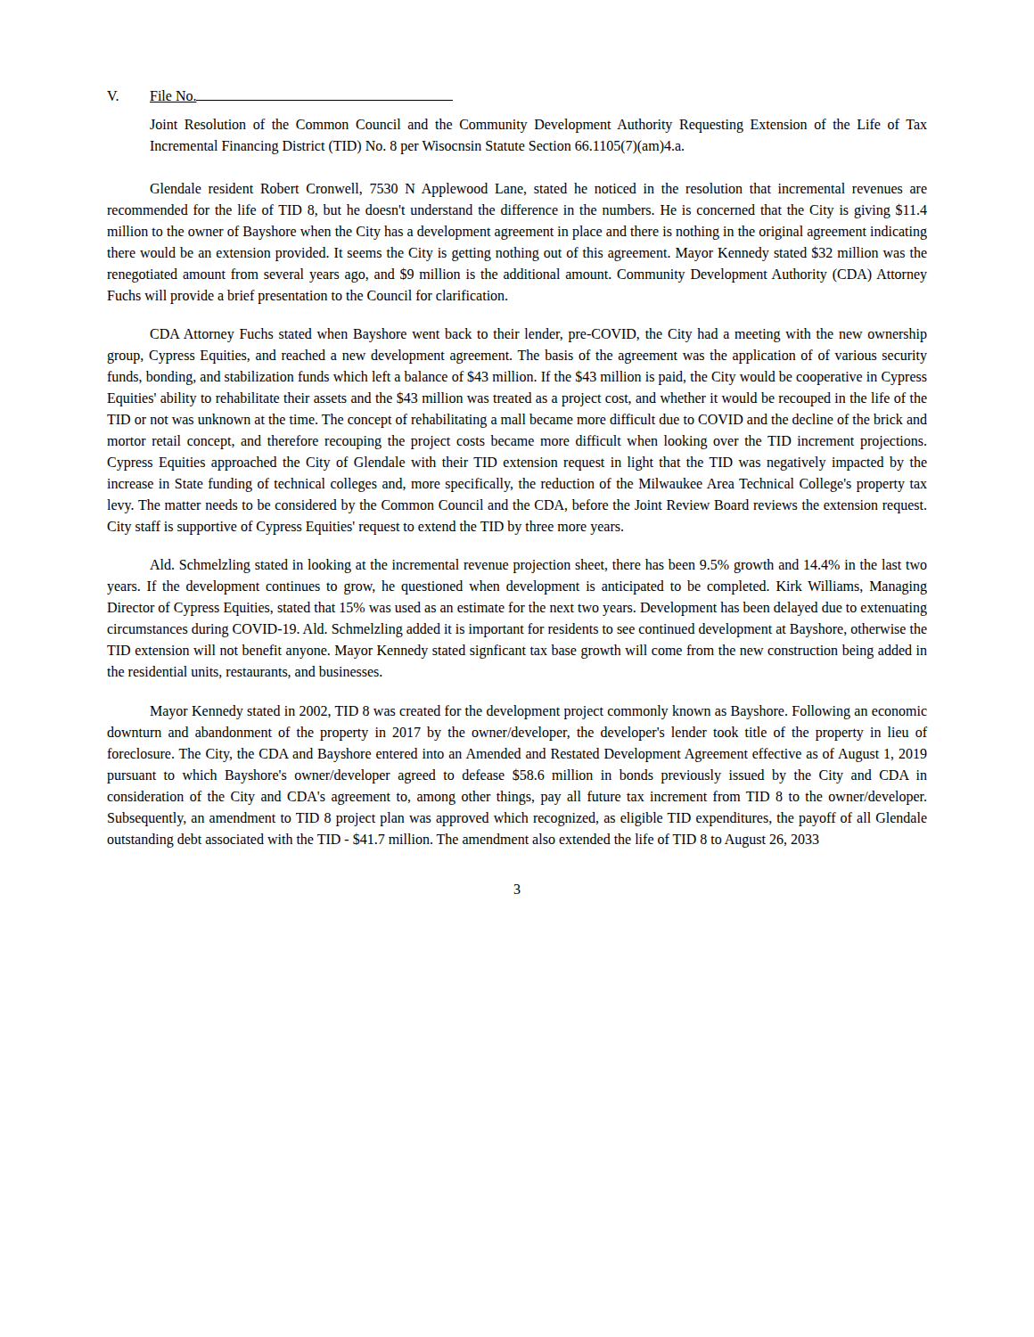V. File No.
Joint Resolution of the Common Council and the Community Development Authority Requesting Extension of the Life of Tax Incremental Financing District (TID) No. 8 per Wisocnsin Statute Section 66.1105(7)(am)4.a.
Glendale resident Robert Cronwell, 7530 N Applewood Lane, stated he noticed in the resolution that incremental revenues are recommended for the life of TID 8, but he doesn't understand the difference in the numbers. He is concerned that the City is giving $11.4 million to the owner of Bayshore when the City has a development agreement in place and there is nothing in the original agreement indicating there would be an extension provided. It seems the City is getting nothing out of this agreement. Mayor Kennedy stated $32 million was the renegotiated amount from several years ago, and $9 million is the additional amount. Community Development Authority (CDA) Attorney Fuchs will provide a brief presentation to the Council for clarification.
CDA Attorney Fuchs stated when Bayshore went back to their lender, pre-COVID, the City had a meeting with the new ownership group, Cypress Equities, and reached a new development agreement. The basis of the agreement was the application of of various security funds, bonding, and stabilization funds which left a balance of $43 million. If the $43 million is paid, the City would be cooperative in Cypress Equities' ability to rehabilitate their assets and the $43 million was treated as a project cost, and whether it would be recouped in the life of the TID or not was unknown at the time. The concept of rehabilitating a mall became more difficult due to COVID and the decline of the brick and mortor retail concept, and therefore recouping the project costs became more difficult when looking over the TID increment projections. Cypress Equities approached the City of Glendale with their TID extension request in light that the TID was negatively impacted by the increase in State funding of technical colleges and, more specifically, the reduction of the Milwaukee Area Technical College's property tax levy. The matter needs to be considered by the Common Council and the CDA, before the Joint Review Board reviews the extension request. City staff is supportive of Cypress Equities' request to extend the TID by three more years.
Ald. Schmelzling stated in looking at the incremental revenue projection sheet, there has been 9.5% growth and 14.4% in the last two years. If the development continues to grow, he questioned when development is anticipated to be completed. Kirk Williams, Managing Director of Cypress Equities, stated that 15% was used as an estimate for the next two years. Development has been delayed due to extenuating circumstances during COVID-19. Ald. Schmelzling added it is important for residents to see continued development at Bayshore, otherwise the TID extension will not benefit anyone. Mayor Kennedy stated signficant tax base growth will come from the new construction being added in the residential units, restaurants, and businesses.
Mayor Kennedy stated in 2002, TID 8 was created for the development project commonly known as Bayshore. Following an economic downturn and abandonment of the property in 2017 by the owner/developer, the developer's lender took title of the property in lieu of foreclosure. The City, the CDA and Bayshore entered into an Amended and Restated Development Agreement effective as of August 1, 2019 pursuant to which Bayshore's owner/developer agreed to defease $58.6 million in bonds previously issued by the City and CDA in consideration of the City and CDA's agreement to, among other things, pay all future tax increment from TID 8 to the owner/developer. Subsequently, an amendment to TID 8 project plan was approved which recognized, as eligible TID expenditures, the payoff of all Glendale outstanding debt associated with the TID - $41.7 million. The amendment also extended the life of TID 8 to August 26, 2033
3